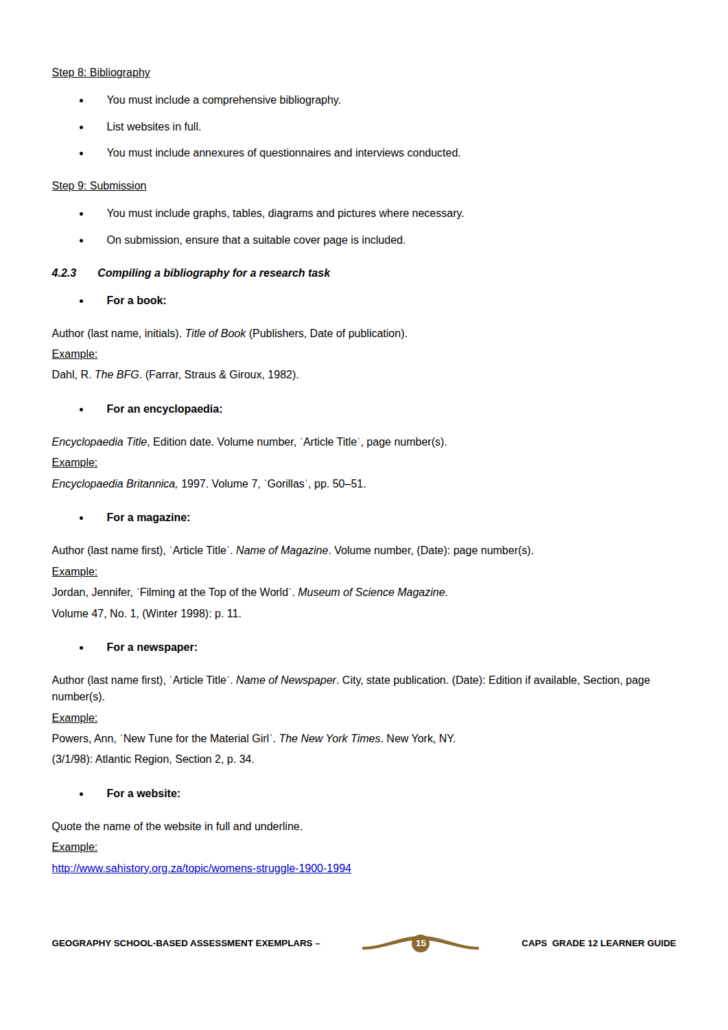Step 8: Bibliography
You must include a comprehensive bibliography.
List websites in full.
You must include annexures of questionnaires and interviews conducted.
Step 9: Submission
You must include graphs, tables, diagrams and pictures where necessary.
On submission, ensure that a suitable cover page is included.
4.2.3 Compiling a bibliography for a research task
For a book:
Author (last name, initials). Title of Book (Publishers, Date of publication).
Example:
Dahl, R. The BFG. (Farrar, Straus & Giroux, 1982).
For an encyclopaedia:
Encyclopaedia Title, Edition date. Volume number, ˈArticle Titleˈ, page number(s).
Example:
Encyclopaedia Britannica, 1997. Volume 7, ˈGorillasˈ, pp. 50–51.
For a magazine:
Author (last name first), ˈArticle Titleˈ. Name of Magazine. Volume number, (Date): page number(s).
Example:
Jordan, Jennifer, ˈFilming at the Top of the Worldˈ. Museum of Science Magazine.
Volume 47, No. 1, (Winter 1998): p. 11.
For a newspaper:
Author (last name first), ˈArticle Titleˈ. Name of Newspaper. City, state publication. (Date): Edition if available, Section, page number(s).
Example:
Powers, Ann, ˈNew Tune for the Material Girlˈ. The New York Times. New York, NY.
(3/1/98): Atlantic Region, Section 2, p. 34.
For a website:
Quote the name of the website in full and underline.
Example:
http://www.sahistory.org.za/topic/womens-struggle-1900-1994
GEOGRAPHY SCHOOL-BASED ASSESSMENT EXEMPLARS –
15
CAPS GRADE 12 LEARNER GUIDE